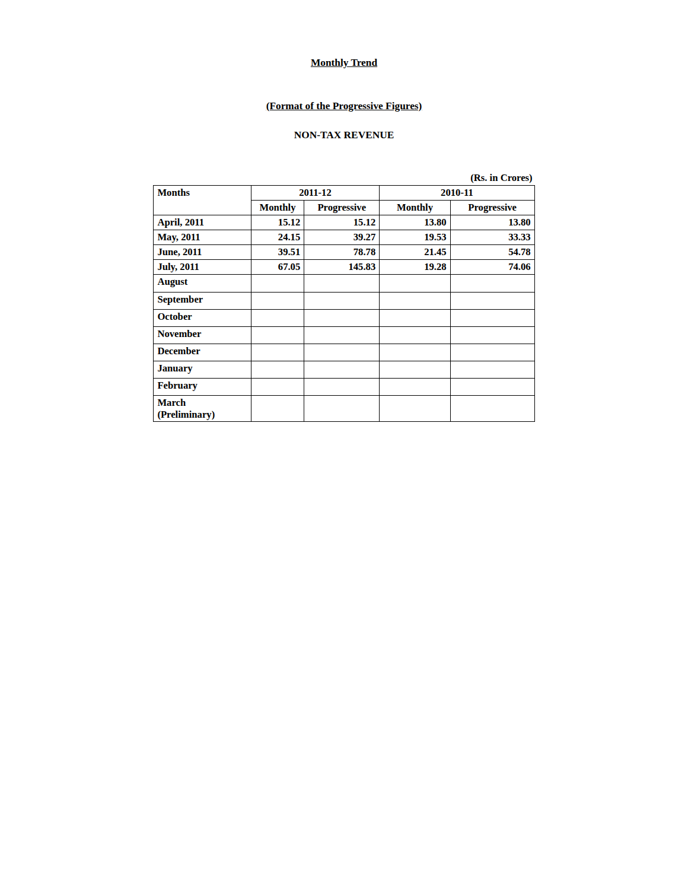Monthly Trend
(Format of the Progressive Figures)
NON-TAX REVENUE
(Rs. in Crores)
| Months | 2011-12 | 2010-11 |
| --- | --- | --- |
| Monthly | Progressive | Monthly | Progressive |
| April, 2011 | 15.12 | 15.12 | 13.80 | 13.80 |
| May, 2011 | 24.15 | 39.27 | 19.53 | 33.33 |
| June, 2011 | 39.51 | 78.78 | 21.45 | 54.78 |
| July, 2011 | 67.05 | 145.83 | 19.28 | 74.06 |
| August | | | | |
| September | | | | |
| October | | | | |
| November | | | | |
| December | | | | |
| January | | | | |
| February | | | | |
| March (Preliminary) | | | | |